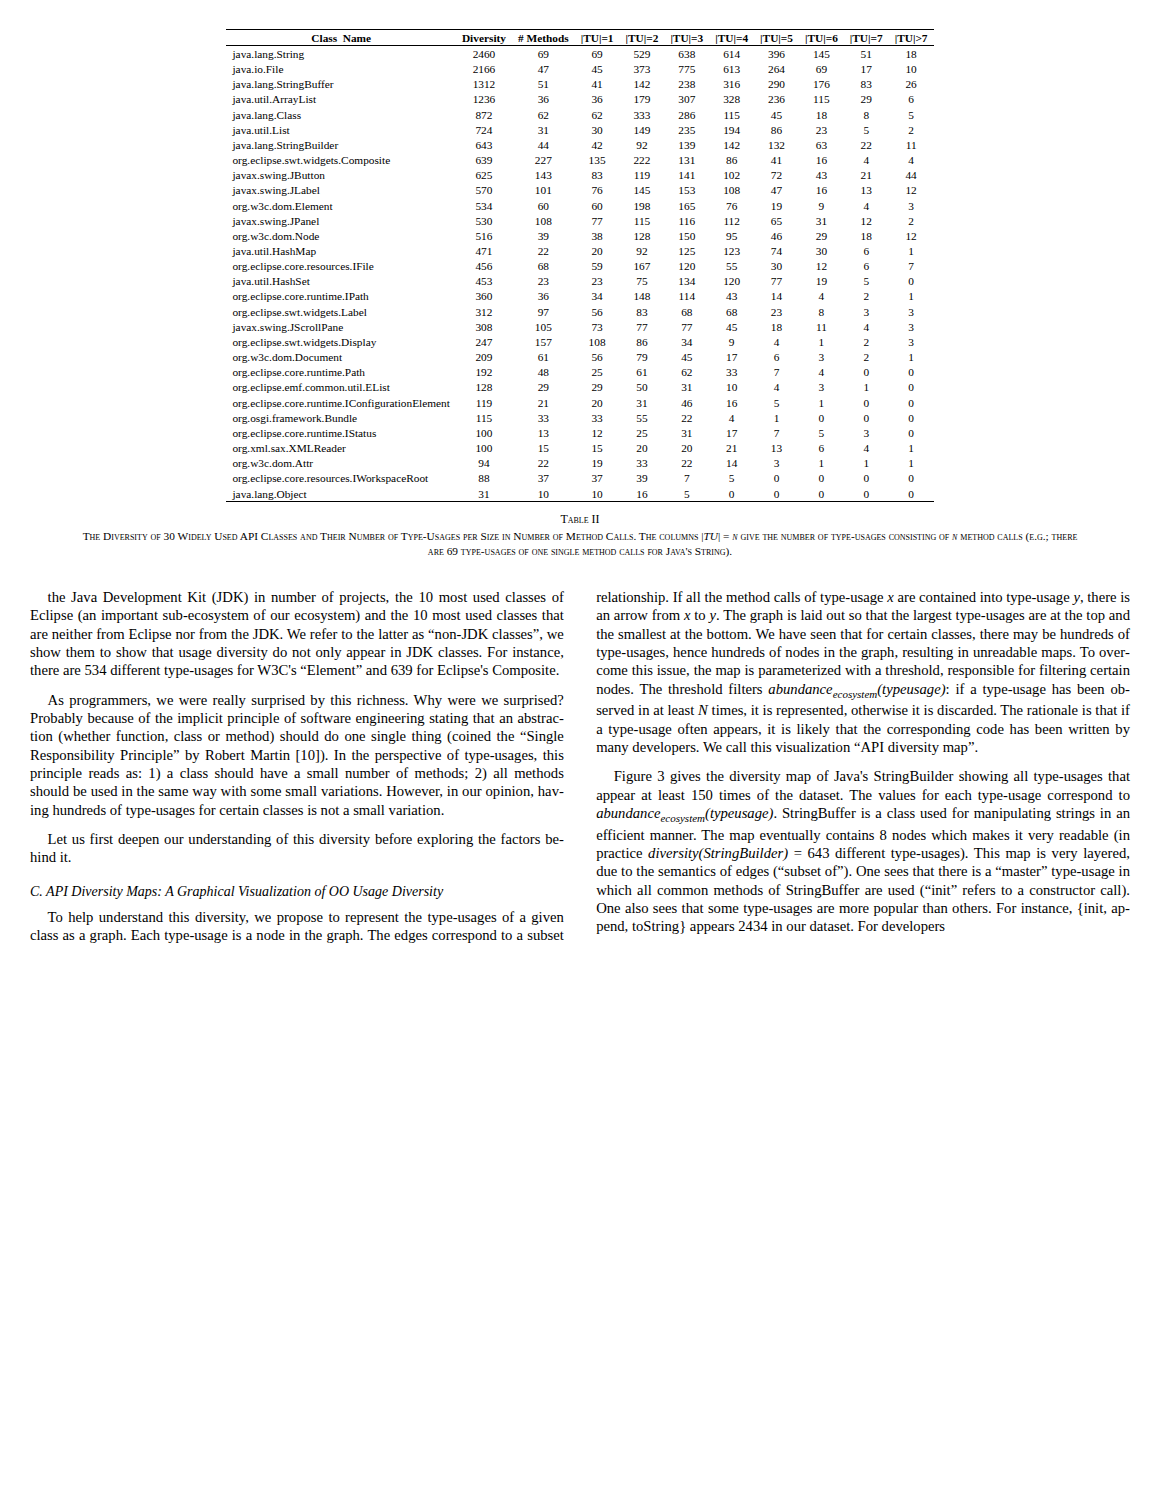| Class Name | Diversity | # Methods | /TU/=1 | /TU/=2 | /TU/=3 | /TU/=4 | /TU/=5 | /TU/=6 | /TU/=7 | /TU/>7 |
| --- | --- | --- | --- | --- | --- | --- | --- | --- | --- | --- |
| java.lang.String | 2460 | 69 | 69 | 529 | 638 | 614 | 396 | 145 | 51 | 18 |
| java.io.File | 2166 | 47 | 45 | 373 | 775 | 613 | 264 | 69 | 17 | 10 |
| java.lang.StringBuffer | 1312 | 51 | 41 | 142 | 238 | 316 | 290 | 176 | 83 | 26 |
| java.util.ArrayList | 1236 | 36 | 36 | 179 | 307 | 328 | 236 | 115 | 29 | 6 |
| java.lang.Class | 872 | 62 | 62 | 333 | 286 | 115 | 45 | 18 | 8 | 5 |
| java.util.List | 724 | 31 | 30 | 149 | 235 | 194 | 86 | 23 | 5 | 2 |
| java.lang.StringBuilder | 643 | 44 | 42 | 92 | 139 | 142 | 132 | 63 | 22 | 11 |
| org.eclipse.swt.widgets.Composite | 639 | 227 | 135 | 222 | 131 | 86 | 41 | 16 | 4 | 4 |
| javax.swing.JButton | 625 | 143 | 83 | 119 | 141 | 102 | 72 | 43 | 21 | 44 |
| javax.swing.JLabel | 570 | 101 | 76 | 145 | 153 | 108 | 47 | 16 | 13 | 12 |
| org.w3c.dom.Element | 534 | 60 | 60 | 198 | 165 | 76 | 19 | 9 | 4 | 3 |
| javax.swing.JPanel | 530 | 108 | 77 | 115 | 116 | 112 | 65 | 31 | 12 | 2 |
| org.w3c.dom.Node | 516 | 39 | 38 | 128 | 150 | 95 | 46 | 29 | 18 | 12 |
| java.util.HashMap | 471 | 22 | 20 | 92 | 125 | 123 | 74 | 30 | 6 | 1 |
| org.eclipse.core.resources.IFile | 456 | 68 | 59 | 167 | 120 | 55 | 30 | 12 | 6 | 7 |
| java.util.HashSet | 453 | 23 | 23 | 75 | 134 | 120 | 77 | 19 | 5 | 0 |
| org.eclipse.core.runtime.IPath | 360 | 36 | 34 | 148 | 114 | 43 | 14 | 4 | 2 | 1 |
| org.eclipse.swt.widgets.Label | 312 | 97 | 56 | 83 | 68 | 68 | 23 | 8 | 3 | 3 |
| javax.swing.JScrollPane | 308 | 105 | 73 | 77 | 77 | 45 | 18 | 11 | 4 | 3 |
| org.eclipse.swt.widgets.Display | 247 | 157 | 108 | 86 | 34 | 9 | 4 | 1 | 2 | 3 |
| org.w3c.dom.Document | 209 | 61 | 56 | 79 | 45 | 17 | 6 | 3 | 2 | 1 |
| org.eclipse.core.runtime.Path | 192 | 48 | 25 | 61 | 62 | 33 | 7 | 4 | 0 | 0 |
| org.eclipse.emf.common.util.EList | 128 | 29 | 29 | 50 | 31 | 10 | 4 | 3 | 1 | 0 |
| org.eclipse.core.runtime.IConfigurationElement | 119 | 21 | 20 | 31 | 46 | 16 | 5 | 1 | 0 | 0 |
| org.osgi.framework.Bundle | 115 | 33 | 33 | 55 | 22 | 4 | 1 | 0 | 0 | 0 |
| org.eclipse.core.runtime.IStatus | 100 | 13 | 12 | 25 | 31 | 17 | 7 | 5 | 3 | 0 |
| org.xml.sax.XMLReader | 100 | 15 | 15 | 20 | 20 | 21 | 13 | 6 | 4 | 1 |
| org.w3c.dom.Attr | 94 | 22 | 19 | 33 | 22 | 14 | 3 | 1 | 1 | 1 |
| org.eclipse.core.resources.IWorkspaceRoot | 88 | 37 | 37 | 39 | 7 | 5 | 0 | 0 | 0 | 0 |
| java.lang.Object | 31 | 10 | 10 | 16 | 5 | 0 | 0 | 0 | 0 | 0 |
Table II
The Diversity of 30 Widely Used API Classes and Their Number of Type-Usages per Size in Number of Method Calls. The columns |TU| = n give the number of type-usages consisting of n method calls (e.g.; there are 69 type-usages of one single method calls for Java's String).
the Java Development Kit (JDK) in number of projects, the 10 most used classes of Eclipse (an important sub-ecosystem of our ecosystem) and the 10 most used classes that are neither from Eclipse nor from the JDK. We refer to the latter as “non-JDK classes”, we show them to show that usage diversity do not only appear in JDK classes. For instance, there are 534 different type-usages for W3C's “Element” and 639 for Eclipse's Composite.
As programmers, we were really surprised by this richness. Why were we surprised? Probably because of the implicit principle of software engineering stating that an abstraction (whether function, class or method) should do one single thing (coined the “Single Responsibility Principle” by Robert Martin [10]). In the perspective of type-usages, this principle reads as: 1) a class should have a small number of methods; 2) all methods should be used in the same way with some small variations. However, in our opinion, having hundreds of type-usages for certain classes is not a small variation.
Let us first deepen our understanding of this diversity before exploring the factors behind it.
C. API Diversity Maps: A Graphical Visualization of OO Usage Diversity
To help understand this diversity, we propose to represent the type-usages of a given class as a graph. Each type-usage is a node in the graph. The edges correspond to a subset relationship. If all the method calls of type-usage x are contained into type-usage y, there is an arrow from x to y. The graph is laid out so that the largest type-usages are at the top and the smallest at the bottom. We have seen that for certain classes, there may be hundreds of type-usages, hence hundreds of nodes in the graph, resulting in unreadable maps. To overcome this issue, the map is parameterized with a threshold, responsible for filtering certain nodes. The threshold filters abundanceecosystem(typeusage): if a type-usage has been observed in at least N times, it is represented, otherwise it is discarded. The rationale is that if a type-usage often appears, it is likely that the corresponding code has been written by many developers. We call this visualization “API diversity map”.
Figure 3 gives the diversity map of Java's StringBuilder showing all type-usages that appear at least 150 times of the dataset. The values for each type-usage correspond to abundanceecosystem(typeusage). StringBuffer is a class used for manipulating strings in an efficient manner. The map eventually contains 8 nodes which makes it very readable (in practice diversity(StringBuilder) = 643 different type-usages). This map is very layered, due to the semantics of edges (“subset of”). One sees that there is a “master” type-usage in which all common methods of StringBuffer are used (“init” refers to a constructor call). One also sees that some type-usages are more popular than others. For instance, {init, append, toString} appears 2434 in our dataset. For developers